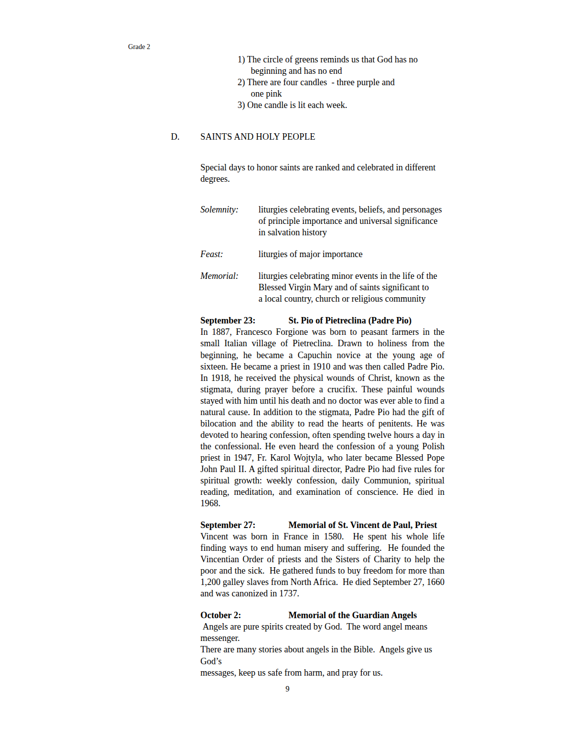Grade 2
1) The circle of greens reminds us that God has no
beginning and has no end
2) There are four candles - three purple and
one pink
3) One candle is lit each week.
D. SAINTS AND HOLY PEOPLE
Special days to honor saints are ranked and celebrated in different degrees.
Solemnity:
liturgies celebrating events, beliefs, and personages
of principle importance and universal significance
in salvation history
Feast:
liturgies of major importance
Memorial:
liturgies celebrating minor events in the life of the
Blessed Virgin Mary and of saints significant to
a local country, church or religious community
September 23: St. Pio of Pietreclina (Padre Pio)
In 1887, Francesco Forgione was born to peasant farmers in the small Italian village of Pietreclina. Drawn to holiness from the beginning, he became a Capuchin novice at the young age of sixteen. He became a priest in 1910 and was then called Padre Pio. In 1918, he received the physical wounds of Christ, known as the stigmata, during prayer before a crucifix. These painful wounds stayed with him until his death and no doctor was ever able to find a natural cause. In addition to the stigmata, Padre Pio had the gift of bilocation and the ability to read the hearts of penitents. He was devoted to hearing confession, often spending twelve hours a day in the confessional. He even heard the confession of a young Polish priest in 1947, Fr. Karol Wojtyla, who later became Blessed Pope John Paul II. A gifted spiritual director, Padre Pio had five rules for spiritual growth: weekly confession, daily Communion, spiritual reading, meditation, and examination of conscience. He died in 1968.
September 27: Memorial of St. Vincent de Paul, Priest
Vincent was born in France in 1580. He spent his whole life finding ways to end human misery and suffering. He founded the Vincentian Order of priests and the Sisters of Charity to help the poor and the sick. He gathered funds to buy freedom for more than 1,200 galley slaves from North Africa. He died September 27, 1660 and was canonized in 1737.
October 2: Memorial of the Guardian Angels
Angels are pure spirits created by God. The word angel means messenger.
There are many stories about angels in the Bible. Angels give us God’s
messages, keep us safe from harm, and pray for us.
9